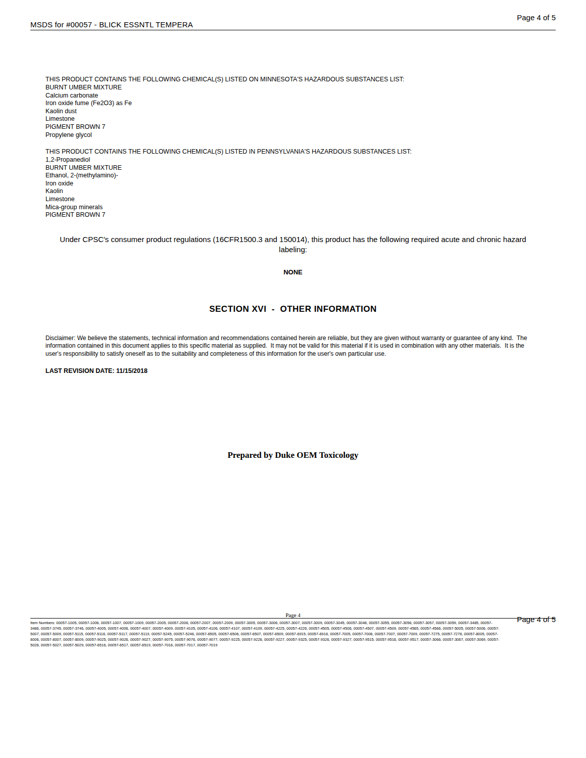Page 4 of 5
MSDS for #00057 - BLICK ESSNTL TEMPERA
THIS PRODUCT CONTAINS THE FOLLOWING CHEMICAL(S) LISTED ON MINNESOTA'S HAZARDOUS SUBSTANCES LIST:
BURNT UMBER MIXTURE
Calcium carbonate
Iron oxide fume (Fe2O3) as Fe
Kaolin dust
Limestone
PIGMENT BROWN 7
Propylene glycol
THIS PRODUCT CONTAINS THE FOLLOWING CHEMICAL(S) LISTED IN PENNSYLVANIA'S HAZARDOUS SUBSTANCES LIST:
1,2-Propanediol
BURNT UMBER MIXTURE
Ethanol, 2-(methylamino)-
Iron oxide
Kaolin
Limestone
Mica-group minerals
PIGMENT BROWN 7
Under CPSC's consumer product regulations (16CFR1500.3 and 150014), this product has the following required acute and chronic hazard labeling:
NONE
SECTION XVI - OTHER INFORMATION
Disclaimer: We believe the statements, technical information and recommendations contained herein are reliable, but they are given without warranty or guarantee of any kind. The information contained in this document applies to this specific material as supplied. It may not be valid for this material if it is used in combination with any other materials. It is the user's responsibility to satisfy oneself as to the suitability and completeness of this information for the user's own particular use.
LAST REVISION DATE: 11/15/2018
Prepared by Duke OEM Toxicology
Page 4
Page 4 of 5
Item Numbers: 00057-1005, 00057-1006, 00057-1007, 00057-1009, 00057-2005, 00057-2006, 00057-2007, 00057-2009, 00057-3005, 00057-3006, 00057-3007, 00057-3009, 00057-3045, 00057-3046, 00057-3055, 00057-3056, 00057-3057, 00057-3059, 00057-3485, 00057-3486, 00057-3745, 00057-3746, 00057-4005, 00057-4006, 00057-4007, 00057-4009, 00057-4105, 00057-4106, 00057-4107, 00057-4109, 00057-4225, 00057-4226, 00057-4505, 00057-4506, 00057-4507, 00057-4509, 00057-4565, 00057-4566, 00057-5005, 00057-5006, 00057-5007, 00057-5009, 00057-5115, 00057-5116, 00057-5117, 00057-5119, 00057-5245, 00057-5246, 00057-6505, 00057-6506, 00057-6507, 00057-6509, 00057-6915, 00057-6916, 00057-7005, 00057-7006, 00057-7007, 00057-7009, 00057-7275, 00057-7276, 00057-8005, 00057-8006, 00057-8007, 00057-8009, 00057-9025, 00057-9026, 00057-9027, 00057-9075, 00057-9076, 00057-9077, 00057-9225, 00057-9226, 00057-9227, 00057-9325, 00057-9326, 00057-9327, 00057-9515, 00057-9516, 00057-9517, 00057-3066, 00057-3067, 00057-3069, 00057-5026, 00057-5027, 00057-5029, 00057-6516, 00057-6517, 00057-6519, 00057-7016, 00057-7017, 00057-7019